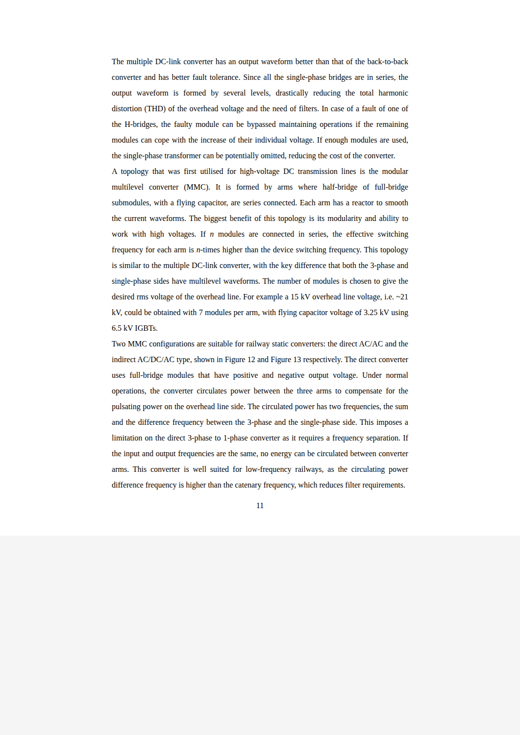The multiple DC-link converter has an output waveform better than that of the back-to-back converter and has better fault tolerance. Since all the single-phase bridges are in series, the output waveform is formed by several levels, drastically reducing the total harmonic distortion (THD) of the overhead voltage and the need of filters. In case of a fault of one of the H-bridges, the faulty module can be bypassed maintaining operations if the remaining modules can cope with the increase of their individual voltage. If enough modules are used, the single-phase transformer can be potentially omitted, reducing the cost of the converter.
A topology that was first utilised for high-voltage DC transmission lines is the modular multilevel converter (MMC). It is formed by arms where half-bridge of full-bridge submodules, with a flying capacitor, are series connected. Each arm has a reactor to smooth the current waveforms. The biggest benefit of this topology is its modularity and ability to work with high voltages. If n modules are connected in series, the effective switching frequency for each arm is n-times higher than the device switching frequency. This topology is similar to the multiple DC-link converter, with the key difference that both the 3-phase and single-phase sides have multilevel waveforms. The number of modules is chosen to give the desired rms voltage of the overhead line. For example a 15 kV overhead line voltage, i.e. ~21 kV, could be obtained with 7 modules per arm, with flying capacitor voltage of 3.25 kV using 6.5 kV IGBTs.
Two MMC configurations are suitable for railway static converters: the direct AC/AC and the indirect AC/DC/AC type, shown in Figure 12 and Figure 13 respectively. The direct converter uses full-bridge modules that have positive and negative output voltage. Under normal operations, the converter circulates power between the three arms to compensate for the pulsating power on the overhead line side. The circulated power has two frequencies, the sum and the difference frequency between the 3-phase and the single-phase side. This imposes a limitation on the direct 3-phase to 1-phase converter as it requires a frequency separation. If the input and output frequencies are the same, no energy can be circulated between converter arms. This converter is well suited for low-frequency railways, as the circulating power difference frequency is higher than the catenary frequency, which reduces filter requirements.
11